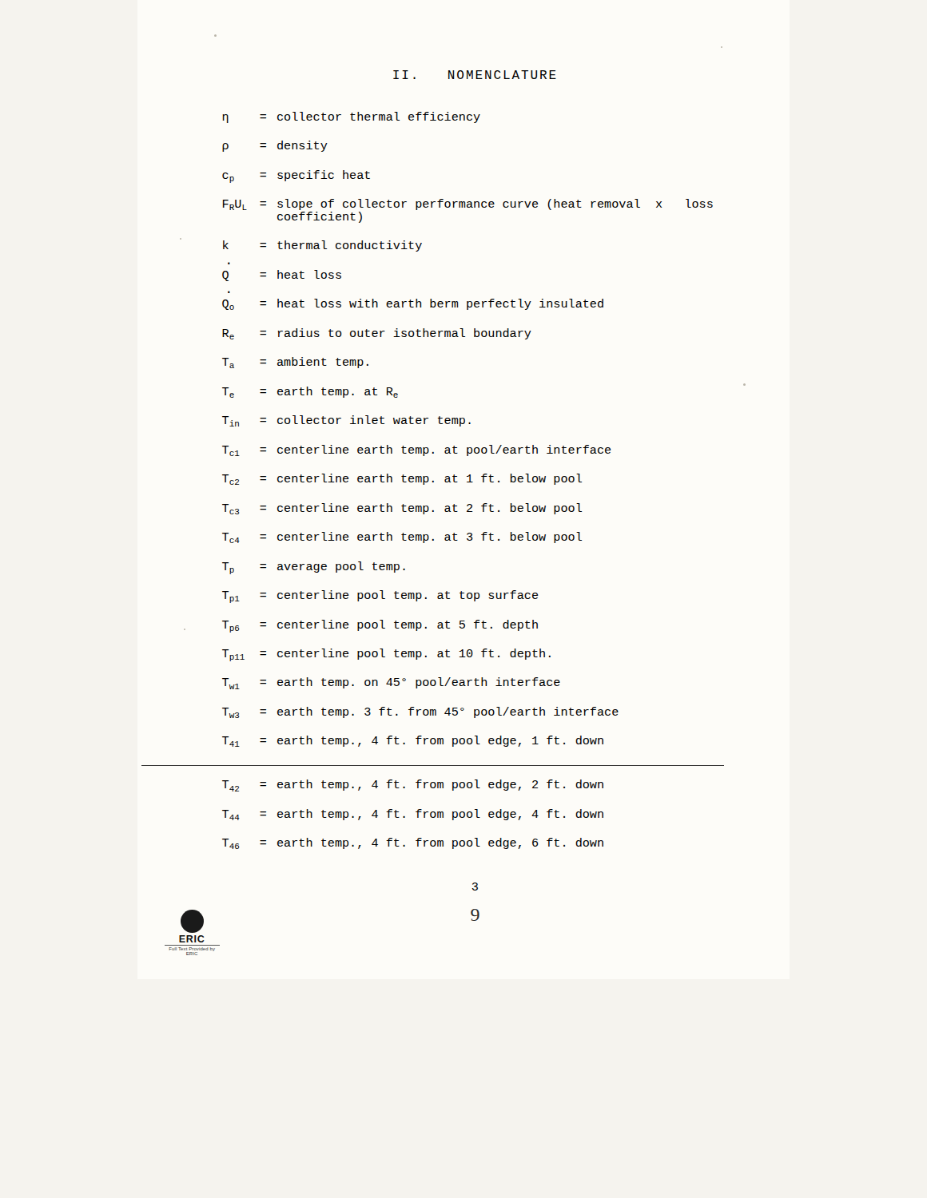II. NOMENCLATURE
η
=
collector thermal efficiency
ρ
=
density
cp
=
specific heat
FRUL
=
slope of collector performance curve (heat removal x loss coefficient)
k
=
thermal conductivity
Q
=
heat loss
Qo
=
heat loss with earth berm perfectly insulated
Re
=
radius to outer isothermal boundary
Ta
=
ambient temp.
Te
=
earth temp. at Re
Tin
=
collector inlet water temp.
Tc1
=
centerline earth temp. at pool/earth interface
Tc2
=
centerline earth temp. at 1 ft. below pool
Tc3
=
centerline earth temp. at 2 ft. below pool
Tc4
=
centerline earth temp. at 3 ft. below pool
Tp
=
average pool temp.
Tp1
=
centerline pool temp. at top surface
Tp6
=
centerline pool temp. at 5 ft. depth
Tp11
=
centerline pool temp. at 10 ft. depth.
Tw1
=
earth temp. on 45° pool/earth interface
Tw3
=
earth temp. 3 ft. from 45° pool/earth interface
T41
=
earth temp., 4 ft. from pool edge, 1 ft. down
T42
=
earth temp., 4 ft. from pool edge, 2 ft. down
T44
=
earth temp., 4 ft. from pool edge, 4 ft. down
T46
=
earth temp., 4 ft. from pool edge, 6 ft. down
3
9
ERIC
Full Text Provided by ERIC